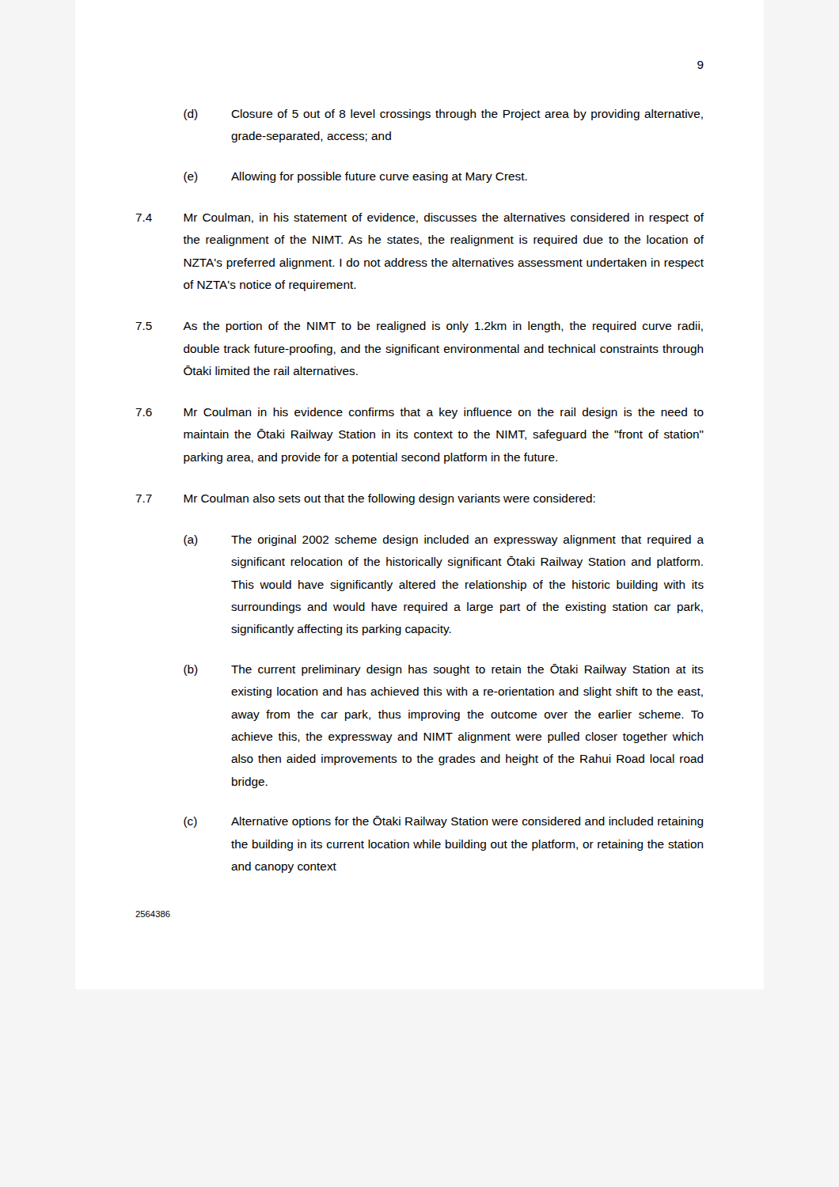9
(d) Closure of 5 out of 8 level crossings through the Project area by providing alternative, grade-separated, access; and
(e) Allowing for possible future curve easing at Mary Crest.
7.4
Mr Coulman, in his statement of evidence, discusses the alternatives considered in respect of the realignment of the NIMT. As he states, the realignment is required due to the location of NZTA's preferred alignment. I do not address the alternatives assessment undertaken in respect of NZTA's notice of requirement.
7.5
As the portion of the NIMT to be realigned is only 1.2km in length, the required curve radii, double track future-proofing, and the significant environmental and technical constraints through Ōtaki limited the rail alternatives.
7.6
Mr Coulman in his evidence confirms that a key influence on the rail design is the need to maintain the Ōtaki Railway Station in its context to the NIMT, safeguard the "front of station" parking area, and provide for a potential second platform in the future.
7.7
Mr Coulman also sets out that the following design variants were considered:
(a) The original 2002 scheme design included an expressway alignment that required a significant relocation of the historically significant Ōtaki Railway Station and platform. This would have significantly altered the relationship of the historic building with its surroundings and would have required a large part of the existing station car park, significantly affecting its parking capacity.
(b) The current preliminary design has sought to retain the Ōtaki Railway Station at its existing location and has achieved this with a re-orientation and slight shift to the east, away from the car park, thus improving the outcome over the earlier scheme. To achieve this, the expressway and NIMT alignment were pulled closer together which also then aided improvements to the grades and height of the Rahui Road local road bridge.
(c) Alternative options for the Ōtaki Railway Station were considered and included retaining the building in its current location while building out the platform, or retaining the station and canopy context
2564386